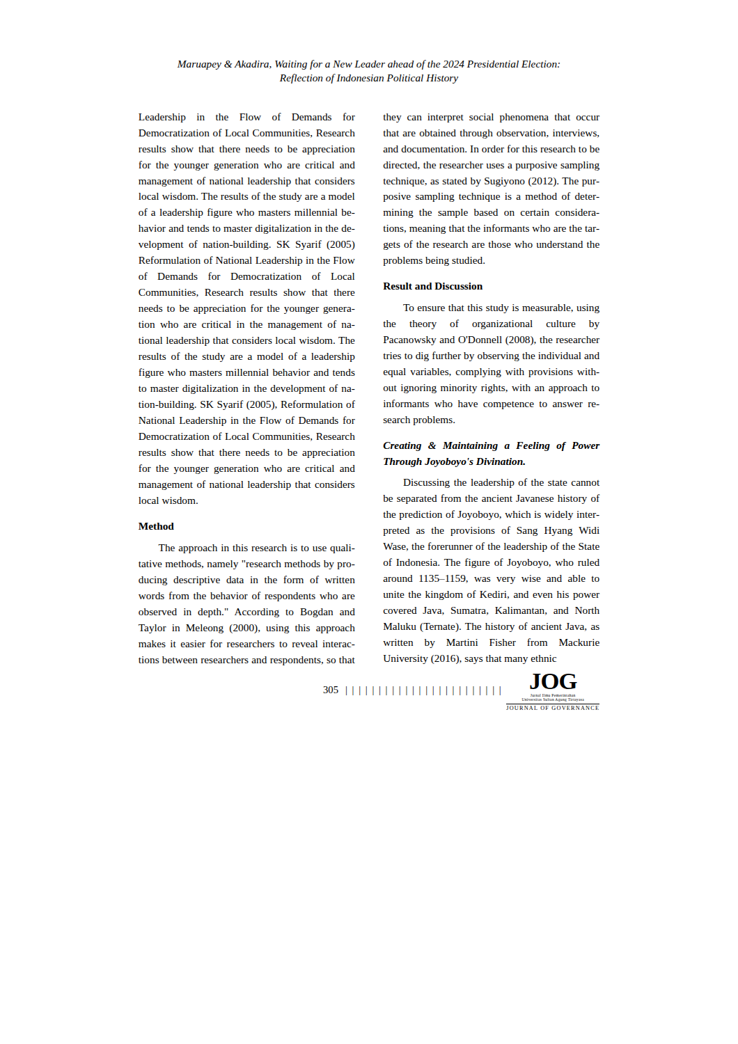Maruapey & Akadira, Waiting for a New Leader ahead of the 2024 Presidential Election:
Reflection of Indonesian Political History
Leadership in the Flow of Demands for Democratization of Local Communities, Research results show that there needs to be appreciation for the younger generation who are critical and management of national leadership that considers local wisdom. The results of the study are a model of a leadership figure who masters millennial behavior and tends to master digitalization in the development of nation-building. SK Syarif (2005) Reformulation of National Leadership in the Flow of Demands for Democratization of Local Communities, Research results show that there needs to be appreciation for the younger generation who are critical in the management of national leadership that considers local wisdom. The results of the study are a model of a leadership figure who masters millennial behavior and tends to master digitalization in the development of nation-building. SK Syarif (2005), Reformulation of National Leadership in the Flow of Demands for Democratization of Local Communities, Research results show that there needs to be appreciation for the younger generation who are critical and management of national leadership that considers local wisdom.
Method
The approach in this research is to use qualitative methods, namely "research methods by producing descriptive data in the form of written words from the behavior of respondents who are observed in depth." According to Bogdan and Taylor in Meleong (2000), using this approach makes it easier for researchers to reveal interactions between researchers and respondents, so that they can interpret social phenomena that occur that are obtained through observation, interviews, and documentation. In order for this research to be directed, the researcher uses a purposive sampling technique, as stated by Sugiyono (2012). The purposive sampling technique is a method of determining the sample based on certain considerations, meaning that the informants who are the targets of the research are those who understand the problems being studied.
Result and Discussion
To ensure that this study is measurable, using the theory of organizational culture by Pacanowsky and O'Donnell (2008), the researcher tries to dig further by observing the individual and equal variables, complying with provisions without ignoring minority rights, with an approach to informants who have competence to answer research problems.
Creating & Maintaining a Feeling of Power Through Joyoboyo's Divination.
Discussing the leadership of the state cannot be separated from the ancient Javanese history of the prediction of Joyoboyo, which is widely interpreted as the provisions of Sang Hyang Widi Wase, the forerunner of the leadership of the State of Indonesia. The figure of Joyoboyo, who ruled around 1135–1159, was very wise and able to unite the kingdom of Kediri, and even his power covered Java, Sumatra, Kalimantan, and North Maluku (Ternate). The history of ancient Java, as written by Martini Fisher from Mackurie University (2016), says that many ethnic
305 | | | | | | | | | | | | | | | | | | | | | | | |
JOG
Jurnal Ilmu Pemerintahan
Universitas Sultan Agung Tirtayasa
JOURNAL OF GOVERNANCE